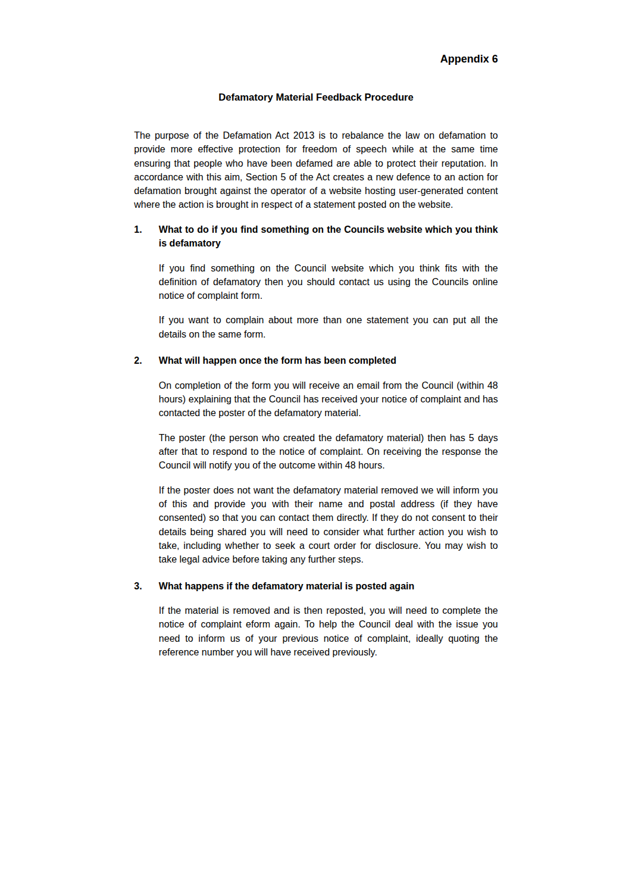Appendix 6
Defamatory Material Feedback Procedure
The purpose of the Defamation Act 2013 is to rebalance the law on defamation to provide more effective protection for freedom of speech while at the same time ensuring that people who have been defamed are able to protect their reputation. In accordance with this aim, Section 5 of the Act creates a new defence to an action for defamation brought against the operator of a website hosting user-generated content where the action is brought in respect of a statement posted on the website.
What to do if you find something on the Councils website which you think is defamatory
If you find something on the Council website which you think fits with the definition of defamatory then you should contact us using the Councils online notice of complaint form.
If you want to complain about more than one statement you can put all the details on the same form.
What will happen once the form has been completed
On completion of the form you will receive an email from the Council (within 48 hours) explaining that the Council has received your notice of complaint and has contacted the poster of the defamatory material.
The poster (the person who created the defamatory material) then has 5 days after that to respond to the notice of complaint. On receiving the response the Council will notify you of the outcome within 48 hours.
If the poster does not want the defamatory material removed we will inform you of this and provide you with their name and postal address (if they have consented) so that you can contact them directly. If they do not consent to their details being shared you will need to consider what further action you wish to take, including whether to seek a court order for disclosure. You may wish to take legal advice before taking any further steps.
What happens if the defamatory material is posted again
If the material is removed and is then reposted, you will need to complete the notice of complaint eform again. To help the Council deal with the issue you need to inform us of your previous notice of complaint, ideally quoting the reference number you will have received previously.